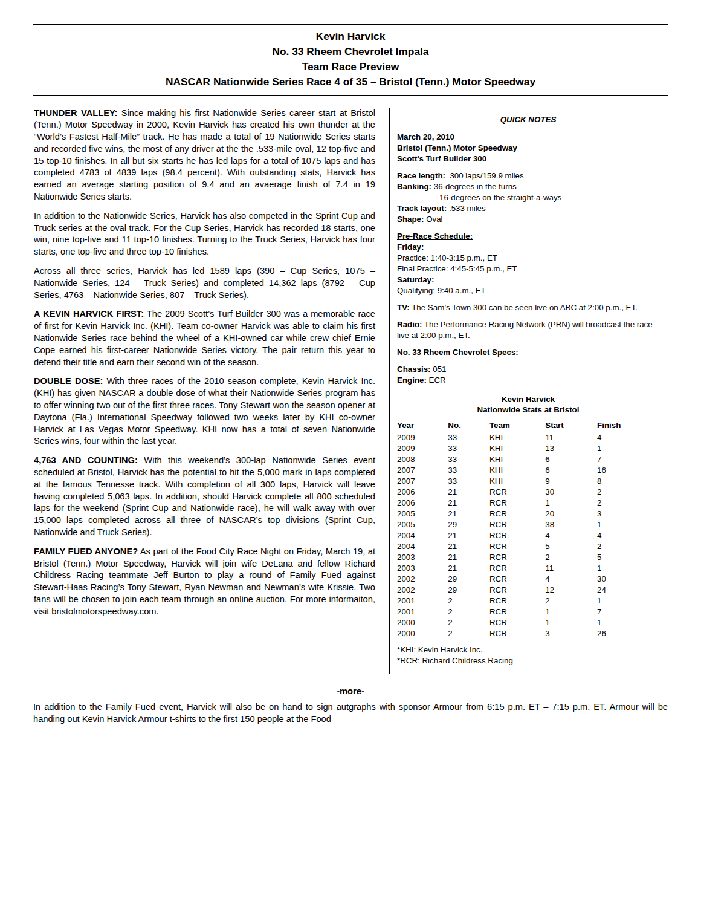Kevin Harvick
No. 33 Rheem Chevrolet Impala
Team Race Preview
NASCAR Nationwide Series Race 4 of 35 – Bristol (Tenn.) Motor Speedway
| THUNDER VALLEY: Since making his first Nationwide Series career start at Bristol (Tenn.) Motor Speedway in 2000, Kevin Harvick has created his own thunder at the “World’s Fastest Half-Mile” track. He has made a total of 19 Nationwide Series starts and recorded five wins, the most of any driver at the the .533-mile oval, 12 top-five and 15 top-10 finishes. In all but six starts he has led laps for a total of 1075 laps and has completed 4783 of 4839 laps (98.4 percent). With outstanding stats, Harvick has earned an average starting position of 9.4 and an avaerage finish of 7.4 in 19 Nationwide Series starts. In addition to the Nationwide Series, Harvick has also competed in the Sprint Cup and Truck series at the oval track. For the Cup Series, Harvick has recorded 18 starts, one win, nine top-five and 11 top-10 finishes. Turning to the Truck Series, Harvick has four starts, one top-five and three top-10 finishes. Across all three series, Harvick has led 1589 laps (390 – Cup Series, 1075 – Nationwide Series, 124 – Truck Series) and completed 14,362 laps (8792 – Cup Series, 4763 – Nationwide Series, 807 – Truck Series). A KEVIN HARVICK FIRST: The 2009 Scott’s Turf Builder 300 was a memorable race of first for Kevin Harvick Inc. (KHI). Team co-owner Harvick was able to claim his first Nationwide Series race behind the wheel of a KHI-owned car while crew chief Ernie Cope earned his first-career Nationwide Series victory. The pair return this year to defend their title and earn their second win of the season. DOUBLE DOSE: With three races of the 2010 season complete, Kevin Harvick Inc. (KHI) has given NASCAR a double dose of what their Nationwide Series program has to offer winning two out of the first three races. Tony Stewart won the season opener at Daytona (Fla.) International Speedway followed two weeks later by KHI co-owner Harvick at Las Vegas Motor Speedway. KHI now has a total of seven Nationwide Series wins, four within the last year. 4,763 AND COUNTING: With this weekend’s 300-lap Nationwide Series event scheduled at Bristol, Harvick has the potential to hit the 5,000 mark in laps completed at the famous Tennesse track. With completion of all 300 laps, Harvick will leave having completed 5,063 laps. In addition, should Harvick complete all 800 scheduled laps for the weekend (Sprint Cup and Nationwide race), he will walk away with over 15,000 laps completed across all three of NASCAR’s top divisions (Sprint Cup, Nationwide and Truck Series). FAMILY FUED ANYONE? As part of the Food City Race Night on Friday, March 19, at Bristol (Tenn.) Motor Speedway, Harvick will join wife DeLana and fellow Richard Childress Racing teammate Jeff Burton to play a round of Family Fued against Stewart-Haas Racing’s Tony Stewart, Ryan Newman and Newman’s wife Krissie. Two fans will be chosen to join each team through an online auction. For more informaiton, visit bristolmotorspeedway.com. | QUICK NOTES March 20, 2010 Bristol (Tenn.) Motor Speedway Scott’s Turf Builder 300 Race length: 300 laps/159.9 miles Banking: 36-degrees in the turns 16-degrees on the straight-a-ways Track layout: .533 miles Shape: Oval Pre-Race Schedule: Friday: Practice: 1:40-3:15 p.m., ET Final Practice: 4:45-5:45 p.m., ET Saturday: Qualifying: 9:40 a.m., ET TV: The Sam’s Town 300 can be seen live on ABC at 2:00 p.m., ET. Radio: The Performance Racing Network (PRN) will broadcast the race live at 2:00 p.m., ET. No. 33 Rheem Chevrolet Specs: Chassis: 051 Engine: ECR Kevin Harvick Nationwide Stats at Bristol / Year / No. / Team / Start / Finish / / --- / --- / --- / --- / --- / / 2009 / 33 / KHI / 11 / 4 / / 2009 / 33 / KHI / 13 / 1 / / 2008 / 33 / KHI / 6 / 7 / / 2007 / 33 / KHI / 6 / 16 / / 2007 / 33 / KHI / 9 / 8 / / 2006 / 21 / RCR / 30 / 2 / / 2006 / 21 / RCR / 1 / 2 / / 2005 / 21 / RCR / 20 / 3 / / 2005 / 29 / RCR / 38 / 1 / / 2004 / 21 / RCR / 4 / 4 / / 2004 / 21 / RCR / 5 / 2 / / 2003 / 21 / RCR / 2 / 5 / / 2003 / 21 / RCR / 11 / 1 / / 2002 / 29 / RCR / 4 / 30 / / 2002 / 29 / RCR / 12 / 24 / / 2001 / 2 / RCR / 2 / 1 / / 2001 / 2 / RCR / 1 / 7 / / 2000 / 2 / RCR / 1 / 1 / / 2000 / 2 / RCR / 3 / 26 / *KHI: Kevin Harvick Inc. *RCR: Richard Childress Racing |
-more-
In addition to the Family Fued event, Harvick will also be on hand to sign autgraphs with sponsor Armour from 6:15 p.m. ET – 7:15 p.m. ET. Armour will be handing out Kevin Harvick Armour t-shirts to the first 150 people at the Food